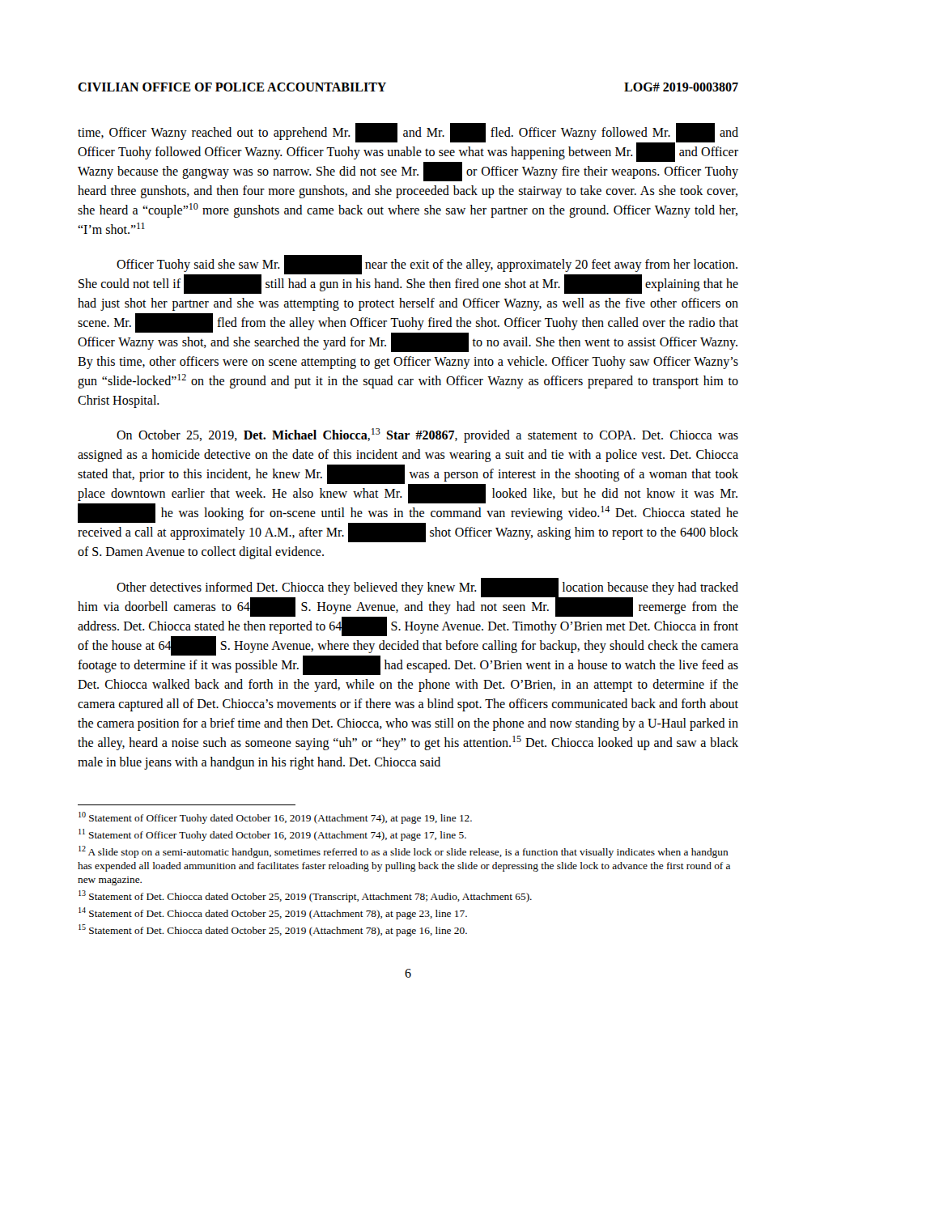CIVILIAN OFFICE OF POLICE ACCOUNTABILITY LOG# 2019-0003807
time, Officer Wazny reached out to apprehend Mr. and Mr. fled. Officer Wazny followed Mr. and Officer Tuohy followed Officer Wazny. Officer Tuohy was unable to see what was happening between Mr. and Officer Wazny because the gangway was so narrow. She did not see Mr. or Officer Wazny fire their weapons. Officer Tuohy heard three gunshots, and then four more gunshots, and she proceeded back up the stairway to take cover. As she took cover, she heard a “couple”10 more gunshots and came back out where she saw her partner on the ground. Officer Wazny told her, “I’m shot.”11
Officer Tuohy said she saw Mr. near the exit of the alley, approximately 20 feet away from her location. She could not tell if still had a gun in his hand. She then fired one shot at Mr. explaining that he had just shot her partner and she was attempting to protect herself and Officer Wazny, as well as the five other officers on scene. Mr. fled from the alley when Officer Tuohy fired the shot. Officer Tuohy then called over the radio that Officer Wazny was shot, and she searched the yard for Mr. to no avail. She then went to assist Officer Wazny. By this time, other officers were on scene attempting to get Officer Wazny into a vehicle. Officer Tuohy saw Officer Wazny’s gun “slide-locked”12 on the ground and put it in the squad car with Officer Wazny as officers prepared to transport him to Christ Hospital.
On October 25, 2019, Det. Michael Chiocca,13 Star #20867, provided a statement to COPA. Det. Chiocca was assigned as a homicide detective on the date of this incident and was wearing a suit and tie with a police vest. Det. Chiocca stated that, prior to this incident, he knew Mr. was a person of interest in the shooting of a woman that took place downtown earlier that week. He also knew what Mr. looked like, but he did not know it was Mr. he was looking for on-scene until he was in the command van reviewing video.14 Det. Chiocca stated he received a call at approximately 10 A.M., after Mr. shot Officer Wazny, asking him to report to the 6400 block of S. Damen Avenue to collect digital evidence.
Other detectives informed Det. Chiocca they believed they knew Mr. location because they had tracked him via doorbell cameras to 64 S. Hoyne Avenue, and they had not seen Mr. reemerge from the address. Det. Chiocca stated he then reported to 64 S. Hoyne Avenue. Det. Timothy O’Brien met Det. Chiocca in front of the house at 64 S. Hoyne Avenue, where they decided that before calling for backup, they should check the camera footage to determine if it was possible Mr. had escaped. Det. O’Brien went in a house to watch the live feed as Det. Chiocca walked back and forth in the yard, while on the phone with Det. O’Brien, in an attempt to determine if the camera captured all of Det. Chiocca’s movements or if there was a blind spot. The officers communicated back and forth about the camera position for a brief time and then Det. Chiocca, who was still on the phone and now standing by a U-Haul parked in the alley, heard a noise such as someone saying “uh” or “hey” to get his attention.15 Det. Chiocca looked up and saw a black male in blue jeans with a handgun in his right hand. Det. Chiocca said
10 Statement of Officer Tuohy dated October 16, 2019 (Attachment 74), at page 19, line 12.
11 Statement of Officer Tuohy dated October 16, 2019 (Attachment 74), at page 17, line 5.
12 A slide stop on a semi-automatic handgun, sometimes referred to as a slide lock or slide release, is a function that visually indicates when a handgun has expended all loaded ammunition and facilitates faster reloading by pulling back the slide or depressing the slide lock to advance the first round of a new magazine.
13 Statement of Det. Chiocca dated October 25, 2019 (Transcript, Attachment 78; Audio, Attachment 65).
14 Statement of Det. Chiocca dated October 25, 2019 (Attachment 78), at page 23, line 17.
15 Statement of Det. Chiocca dated October 25, 2019 (Attachment 78), at page 16, line 20.
6